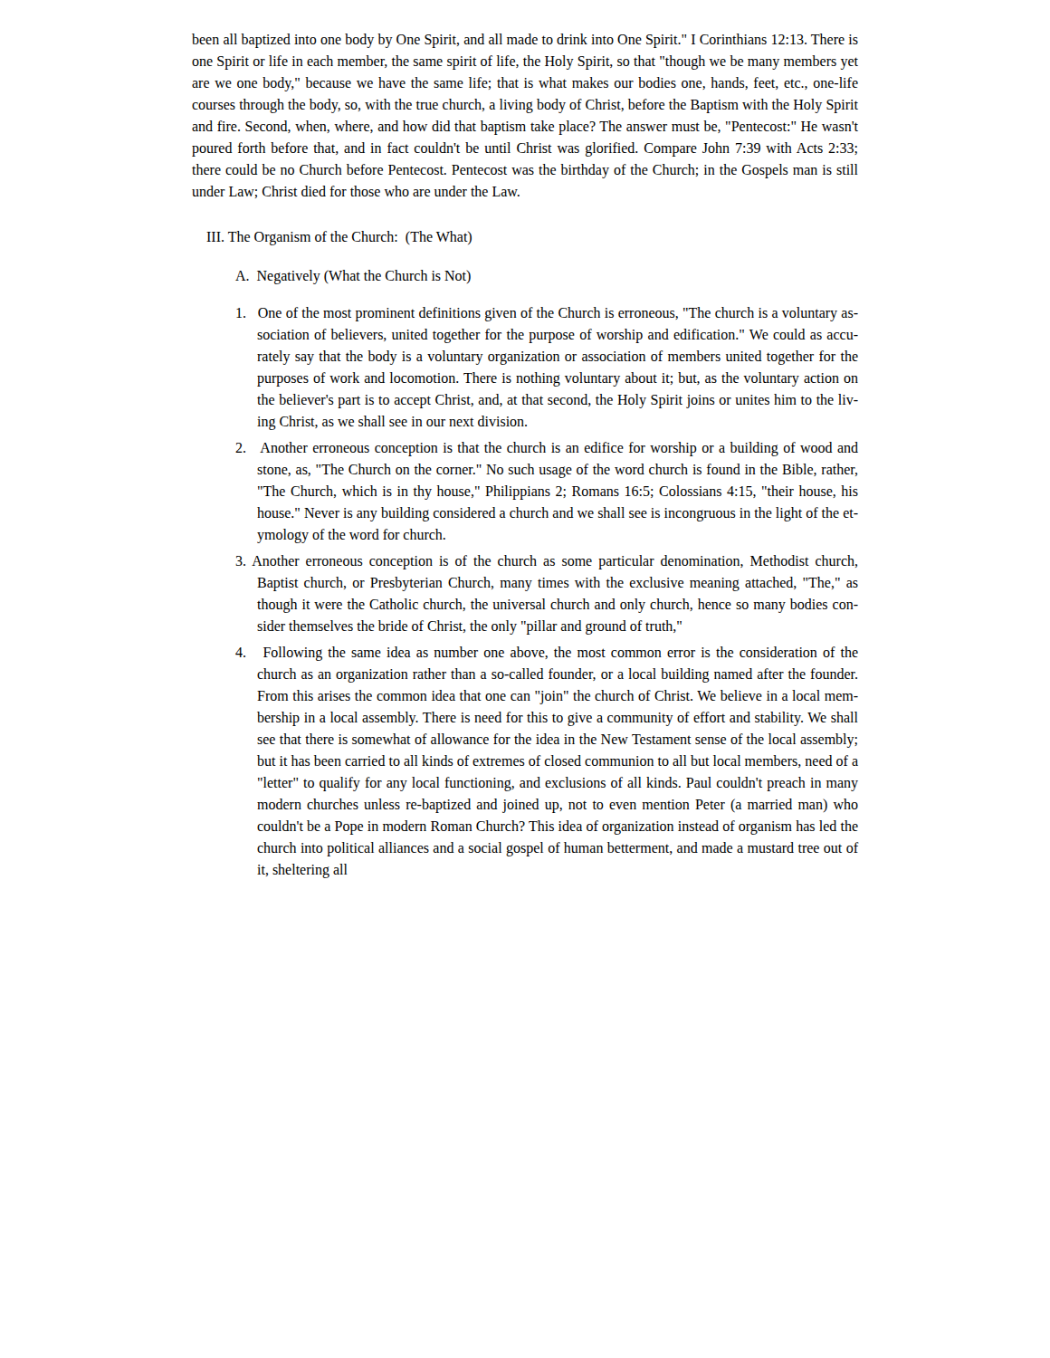been all baptized into one body by One Spirit, and all made to drink into One Spirit." I Corinthians 12:13. There is one Spirit or life in each member, the same spirit of life, the Holy Spirit, so that "though we be many members yet are we one body," because we have the same life; that is what makes our bodies one, hands, feet, etc., one-life courses through the body, so, with the true church, a living body of Christ, before the Baptism with the Holy Spirit and fire. Second, when, where, and how did that baptism take place? The answer must be, "Pentecost:" He wasn't poured forth before that, and in fact couldn't be until Christ was glorified. Compare John 7:39 with Acts 2:33; there could be no Church before Pentecost. Pentecost was the birthday of the Church; in the Gospels man is still under Law; Christ died for those who are under the Law.
III. The Organism of the Church: (The What)
A. Negatively (What the Church is Not)
1. One of the most prominent definitions given of the Church is erroneous, "The church is a voluntary association of believers, united together for the purpose of worship and edification." We could as accurately say that the body is a voluntary organization or association of members united together for the purposes of work and locomotion. There is nothing voluntary about it; but, as the voluntary action on the believer's part is to accept Christ, and, at that second, the Holy Spirit joins or unites him to the living Christ, as we shall see in our next division.
2. Another erroneous conception is that the church is an edifice for worship or a building of wood and stone, as, "The Church on the corner." No such usage of the word church is found in the Bible, rather, "The Church, which is in thy house," Philippians 2; Romans 16:5; Colossians 4:15, "their house, his house." Never is any building considered a church and we shall see is incongruous in the light of the etymology of the word for church.
3. Another erroneous conception is of the church as some particular denomination, Methodist church, Baptist church, or Presbyterian Church, many times with the exclusive meaning attached, "The," as though it were the Catholic church, the universal church and only church, hence so many bodies consider themselves the bride of Christ, the only "pillar and ground of truth,"
4. Following the same idea as number one above, the most common error is the consideration of the church as an organization rather than a so-called founder, or a local building named after the founder. From this arises the common idea that one can "join" the church of Christ. We believe in a local membership in a local assembly. There is need for this to give a community of effort and stability. We shall see that there is somewhat of allowance for the idea in the New Testament sense of the local assembly; but it has been carried to all kinds of extremes of closed communion to all but local members, need of a "letter" to qualify for any local functioning, and exclusions of all kinds. Paul couldn't preach in many modern churches unless re-baptized and joined up, not to even mention Peter (a married man) who couldn't be a Pope in modern Roman Church? This idea of organization instead of organism has led the church into political alliances and a social gospel of human betterment, and made a mustard tree out of it, sheltering all